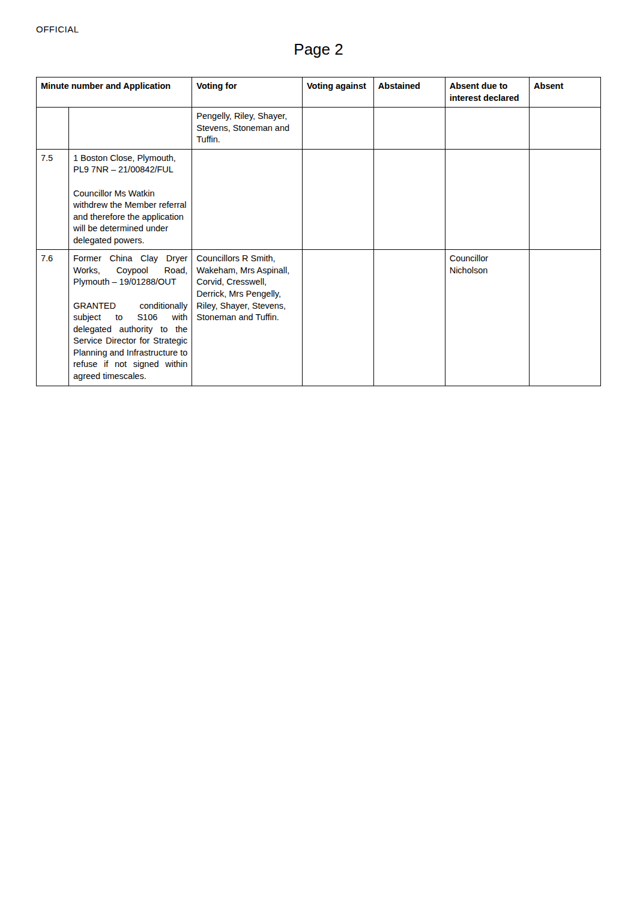OFFICIAL
Page 2
| Minute number and Application | Voting for | Voting against | Abstained | Absent due to interest declared | Absent |
| --- | --- | --- | --- | --- | --- |
| | | Pengelly, Riley, Shayer, Stevens, Stoneman and Tuffin. | | | | |
| 7.5 | 1 Boston Close, Plymouth, PL9 7NR – 21/00842/FUL Councillor Ms Watkin withdrew the Member referral and therefore the application will be determined under delegated powers. | | | | | |
| 7.6 | Former China Clay Dryer Works, Coypool Road, Plymouth – 19/01288/OUT GRANTED conditionally subject to S106 with delegated authority to the Service Director for Strategic Planning and Infrastructure to refuse if not signed within agreed timescales. | Councillors R Smith, Wakeham, Mrs Aspinall, Corvid, Cresswell, Derrick, Mrs Pengelly, Riley, Shayer, Stevens, Stoneman and Tuffin. | | | Councillor Nicholson | |